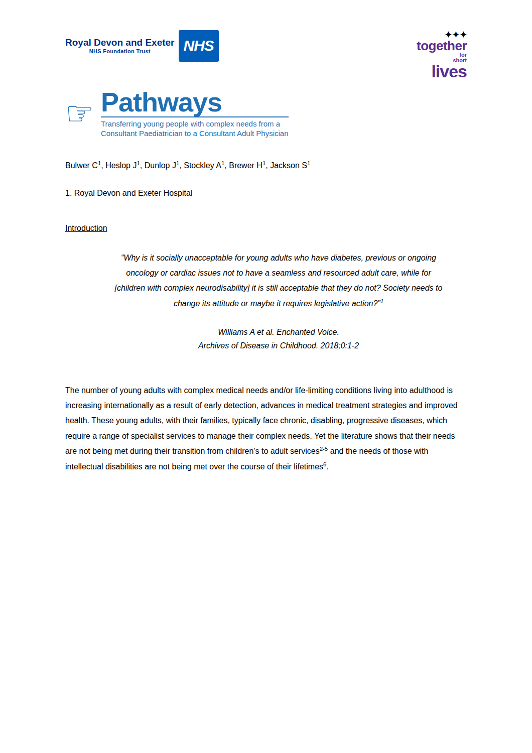Royal Devon and Exeter NHS Foundation Trust
NHS
✦✦✦
together
for
short
lives
☞
Pathways
Transferring young people with complex needs from a
Consultant Paediatrician to a Consultant Adult Physician
Bulwer C1, Heslop J1, Dunlop J1, Stockley A1, Brewer H1, Jackson S1
1. Royal Devon and Exeter Hospital
Introduction
“Why is it socially unacceptable for young adults who have diabetes, previous or ongoing oncology or cardiac issues not to have a seamless and resourced adult care, while for [children with complex neurodisability] it is still acceptable that they do not? Society needs to change its attitude or maybe it requires legislative action?”1
Williams A et al. Enchanted Voice.
Archives of Disease in Childhood. 2018;0:1-2
The number of young adults with complex medical needs and/or life-limiting conditions living into adulthood is increasing internationally as a result of early detection, advances in medical treatment strategies and improved health. These young adults, with their families, typically face chronic, disabling, progressive diseases, which require a range of specialist services to manage their complex needs. Yet the literature shows that their needs are not being met during their transition from children’s to adult services2-5 and the needs of those with intellectual disabilities are not being met over the course of their lifetimes6.